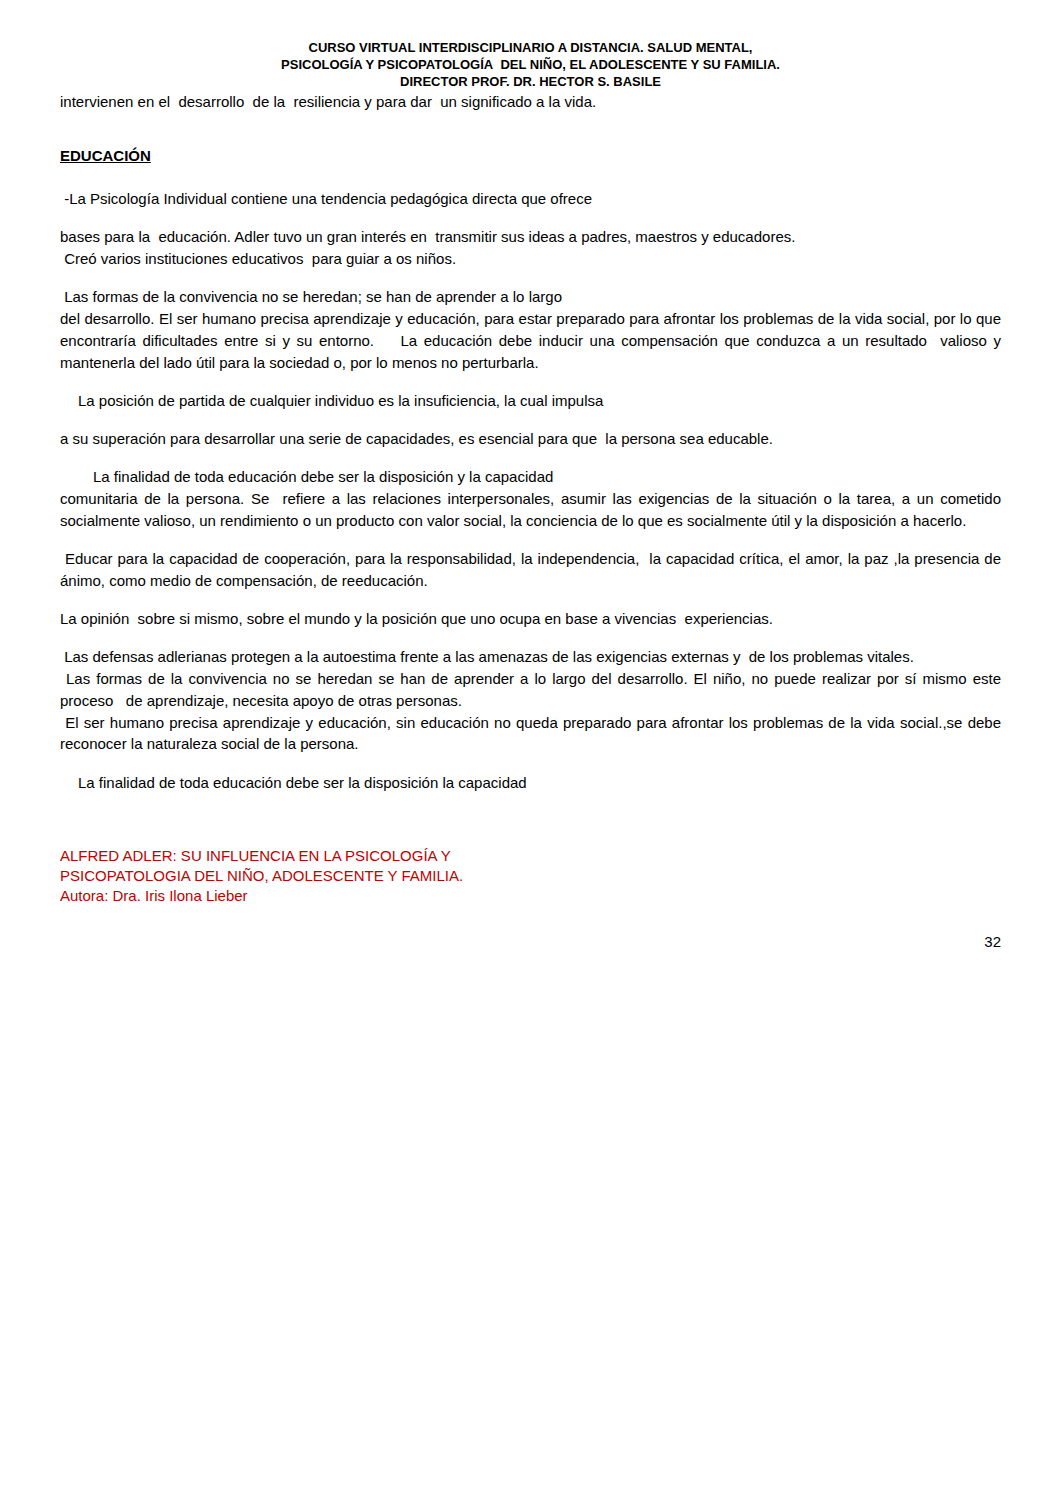CURSO VIRTUAL INTERDISCIPLINARIO A DISTANCIA. SALUD MENTAL,
PSICOLOGÍA Y PSICOPATOLOGÍA DEL NIÑO, EL ADOLESCENTE Y SU FAMILIA.
DIRECTOR PROF. DR. HECTOR S. BASILE
intervienen en el desarrollo de la resiliencia y para dar un significado a la vida.
EDUCACIÓN
-La Psicología Individual contiene una tendencia pedagógica directa que ofrece
bases para la educación. Adler tuvo un gran interés en transmitir sus ideas a padres, maestros y educadores.
Creó varios instituciones educativos para guiar a os niños.
Las formas de la convivencia no se heredan; se han de aprender a lo largo
del desarrollo. El ser humano precisa aprendizaje y educación, para estar preparado para afrontar los problemas de la vida social, por lo que encontraría dificultades entre si y su entorno. La educación debe inducir una compensación que conduzca a un resultado valioso y mantenerla del lado útil para la sociedad o, por lo menos no perturbarla.
La posición de partida de cualquier individuo es la insuficiencia, la cual impulsa
a su superación para desarrollar una serie de capacidades, es esencial para que la persona sea educable.
La finalidad de toda educación debe ser la disposición y la capacidad
comunitaria de la persona. Se refiere a las relaciones interpersonales, asumir las exigencias de la situación o la tarea, a un cometido socialmente valioso, un rendimiento o un producto con valor social, la conciencia de lo que es socialmente útil y la disposición a hacerlo.
Educar para la capacidad de cooperación, para la responsabilidad, la independencia, la capacidad crítica, el amor, la paz ,la presencia de ánimo, como medio de compensación, de reeducación.
La opinión sobre si mismo, sobre el mundo y la posición que uno ocupa en base a vivencias experiencias.
Las defensas adlerianas protegen a la autoestima frente a las amenazas de las exigencias externas y de los problemas vitales.
Las formas de la convivencia no se heredan se han de aprender a lo largo del desarrollo. El niño, no puede realizar por sí mismo este proceso de aprendizaje, necesita apoyo de otras personas.
El ser humano precisa aprendizaje y educación, sin educación no queda preparado para afrontar los problemas de la vida social.,se debe reconocer la naturaleza social de la persona.
La finalidad de toda educación debe ser la disposición la capacidad
ALFRED ADLER: SU INFLUENCIA EN LA PSICOLOGÍA Y
PSICOPATOLOGIA DEL NIÑO, ADOLESCENTE Y FAMILIA.
Autora: Dra. Iris Ilona Lieber
32